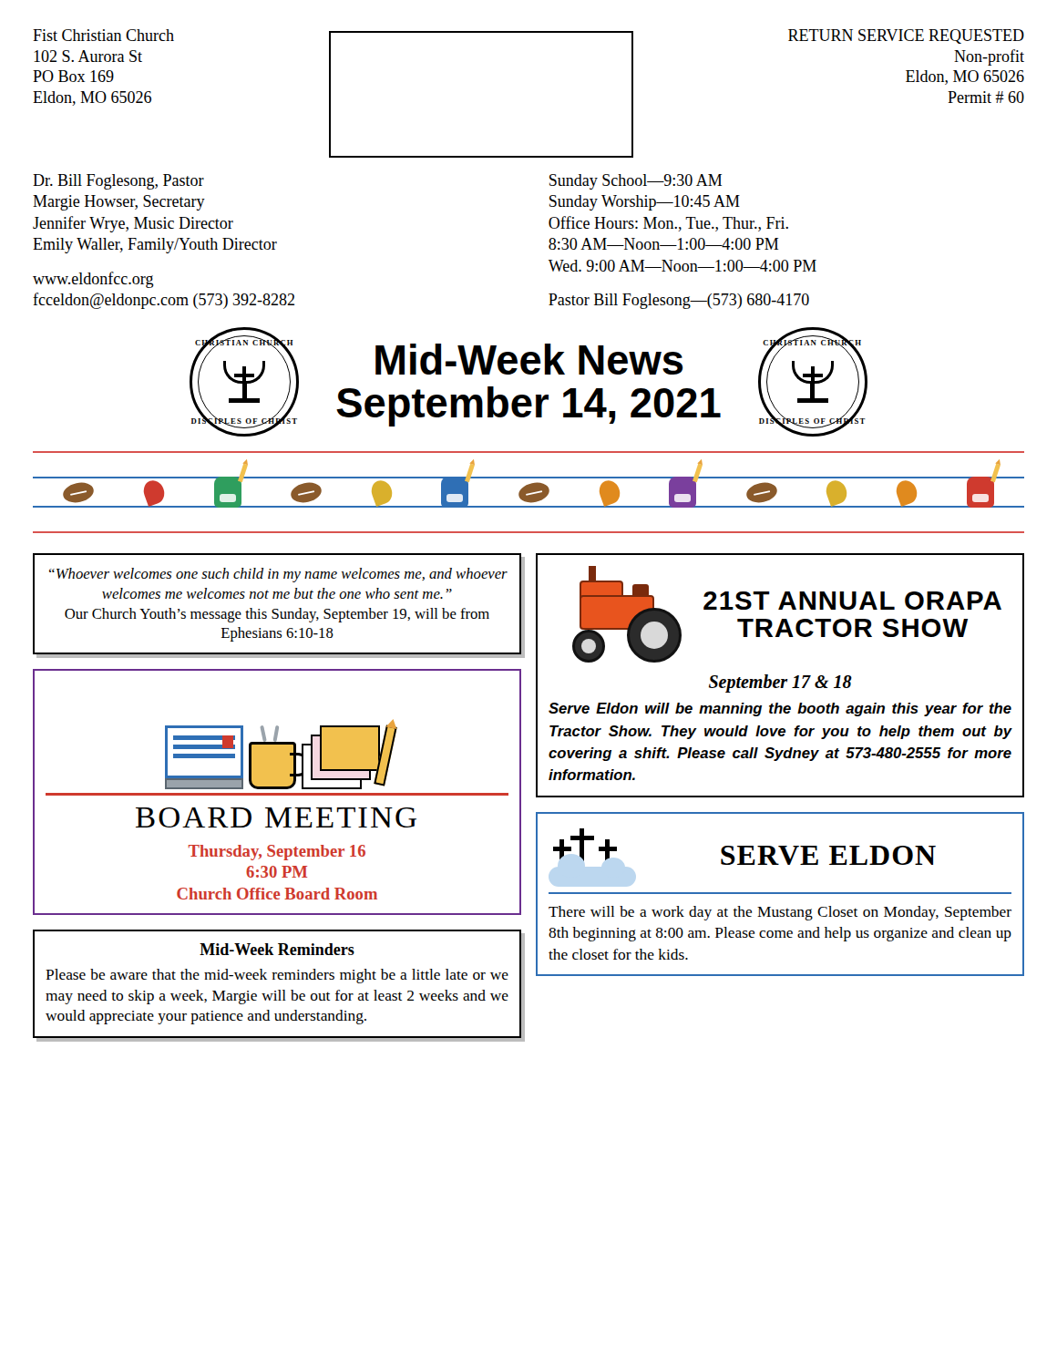Fist Christian Church
102 S. Aurora St
PO Box 169
Eldon, MO 65026
RETURN SERVICE REQUESTED
Non-profit
Eldon, MO 65026
Permit # 60
Dr. Bill Foglesong, Pastor
Margie Howser, Secretary
Jennifer Wrye, Music Director
Emily Waller, Family/Youth Director
www.eldonfcc.org
fcceldon@eldonpc.com (573) 392-8282
Sunday School—9:30 AM
Sunday Worship—10:45 AM
Office Hours: Mon., Tue., Thur., Fri.
8:30 AM—Noon—1:00—4:00 PM
Wed. 9:00 AM—Noon—1:00—4:00 PM
Pastor Bill Foglesong—(573) 680-4170
CHRISTIAN CHURCH
DISCIPLES OF CHRIST
Mid-Week News
September 14, 2021
CHRISTIAN CHURCH
DISCIPLES OF CHRIST
“Whoever welcomes one such child in my name welcomes me, and whoever welcomes me welcomes not me but the one who sent me.”
Our Church Youth’s message this Sunday, September 19, will be from Ephesians 6:10-18
BOARD MEETING
Thursday, September 16
6:30 PM
Church Office Board Room
Mid-Week Reminders
Please be aware that the mid-week reminders might be a little late or we may need to skip a week, Margie will be out for at least 2 weeks and we would appreciate your patience and understanding.
21ST ANNUAL ORAPA TRACTOR SHOW
September 17 & 18
Serve Eldon will be manning the booth again this year for the Tractor Show. They would love for you to help them out by covering a shift. Please call Sydney at 573-480-2555 for more information.
SERVE ELDON
There will be a work day at the Mustang Closet on Monday, September 8th beginning at 8:00 am. Please come and help us organize and clean up the closet for the kids.